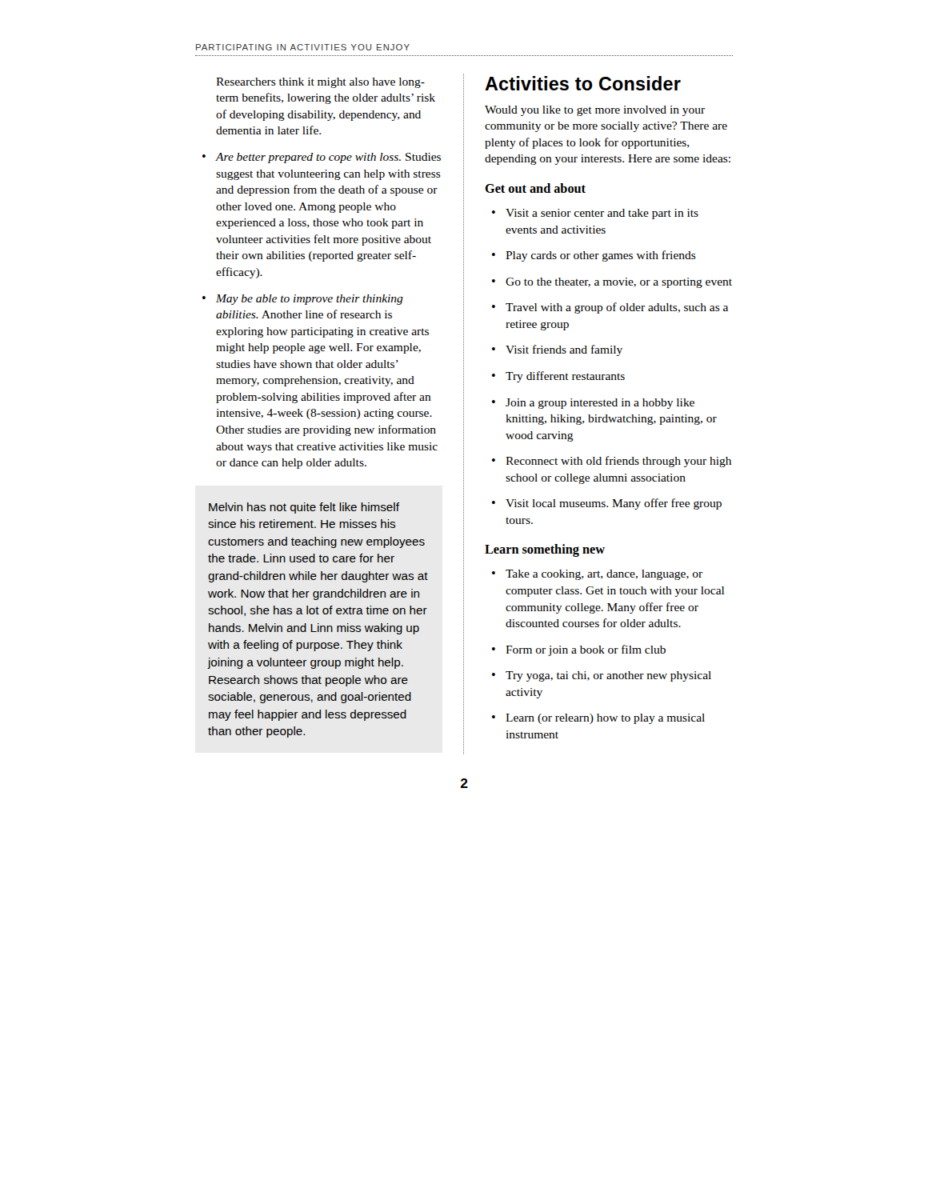Participating in Activities You Enjoy
Researchers think it might also have long-term benefits, lowering the older adults’ risk of developing disability, dependency, and dementia in later life.
Are better prepared to cope with loss. Studies suggest that volunteering can help with stress and depression from the death of a spouse or other loved one. Among people who experienced a loss, those who took part in volunteer activities felt more positive about their own abilities (reported greater self-efficacy).
May be able to improve their thinking abilities. Another line of research is exploring how participating in creative arts might help people age well. For example, studies have shown that older adults’ memory, comprehension, creativity, and problem-solving abilities improved after an intensive, 4-week (8-session) acting course. Other studies are providing new information about ways that creative activities like music or dance can help older adults.
Melvin has not quite felt like himself since his retirement. He misses his customers and teaching new employees the trade. Linn used to care for her grand-children while her daughter was at work. Now that her grandchildren are in school, she has a lot of extra time on her hands. Melvin and Linn miss waking up with a feeling of purpose. They think joining a volunteer group might help. Research shows that people who are sociable, generous, and goal-oriented may feel happier and less depressed than other people.
Activities to Consider
Would you like to get more involved in your community or be more socially active? There are plenty of places to look for opportunities, depending on your interests. Here are some ideas:
Get out and about
Visit a senior center and take part in its events and activities
Play cards or other games with friends
Go to the theater, a movie, or a sporting event
Travel with a group of older adults, such as a retiree group
Visit friends and family
Try different restaurants
Join a group interested in a hobby like knitting, hiking, birdwatching, painting, or wood carving
Reconnect with old friends through your high school or college alumni association
Visit local museums. Many offer free group tours.
Learn something new
Take a cooking, art, dance, language, or computer class. Get in touch with your local community college. Many offer free or discounted courses for older adults.
Form or join a book or film club
Try yoga, tai chi, or another new physical activity
Learn (or relearn) how to play a musical instrument
2